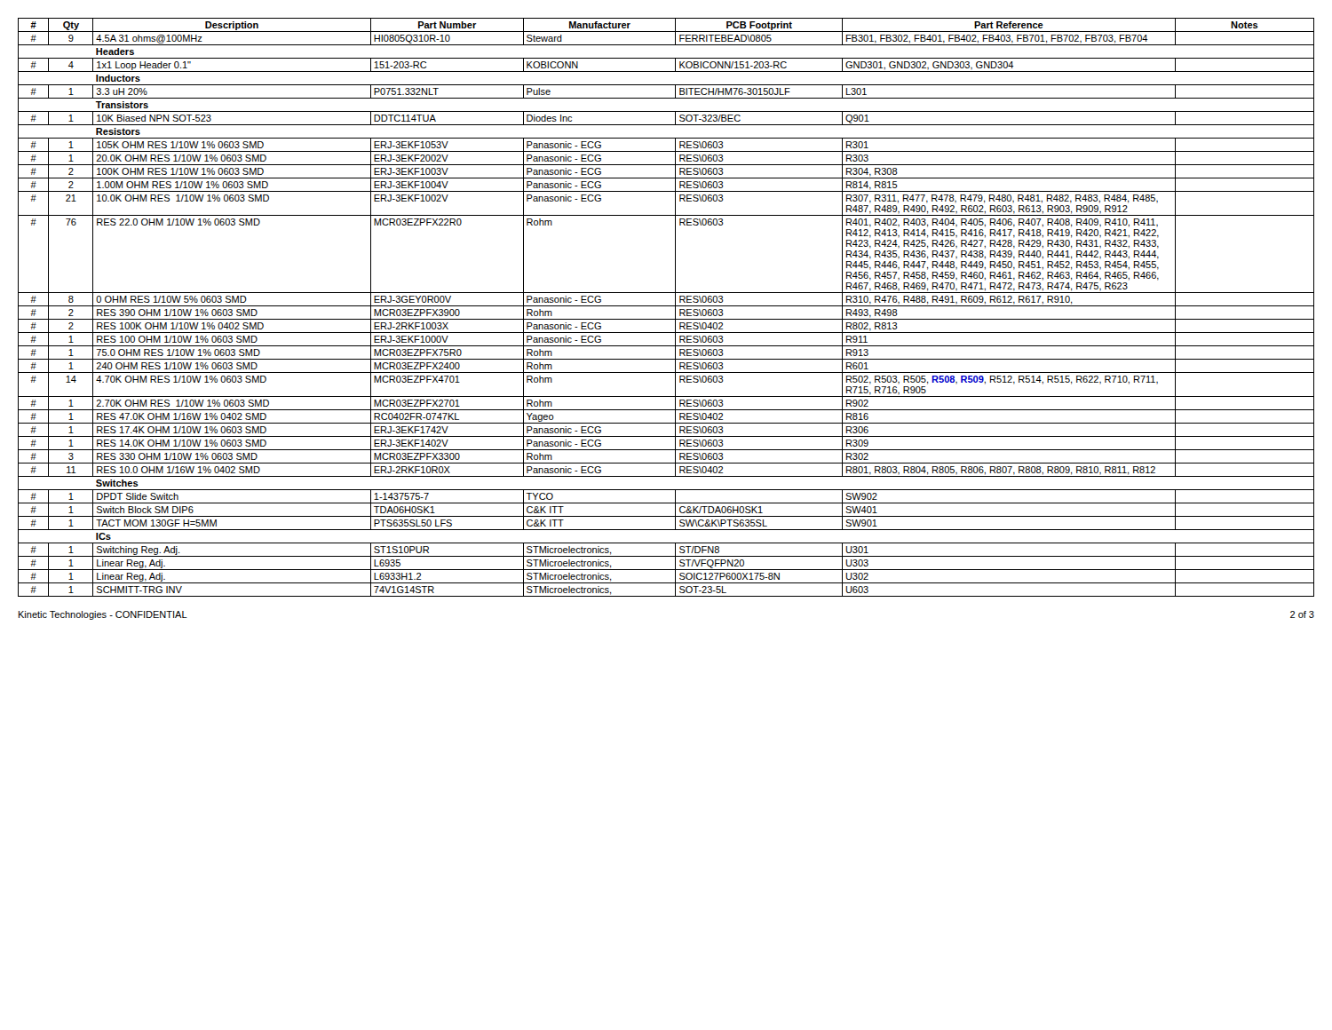| # | Qty | Description | Part Number | Manufacturer | PCB Footprint | Part Reference | Notes |
| --- | --- | --- | --- | --- | --- | --- | --- |
| # | 9 | 4.5A 31 ohms@100MHz | HI0805Q310R-10 | Steward | FERRITEBEAD\0805 | FB301, FB302, FB401, FB402, FB403, FB701, FB702, FB703, FB704 | |
| | Headers | |
| # | 4 | 1x1 Loop Header 0.1" | 151-203-RC | KOBICONN | KOBICONN/151-203-RC | GND301, GND302, GND303, GND304 | |
| | Inductors | |
| # | 1 | 3.3 uH 20% | P0751.332NLT | Pulse | BITECH/HM76-30150JLF | L301 | |
| | Transistors | |
| # | 1 | 10K Biased NPN SOT-523 | DDTC114TUA | Diodes Inc | SOT-323/BEC | Q901 | |
| | Resistors | |
| # | 1 | 105K OHM RES 1/10W 1% 0603 SMD | ERJ-3EKF1053V | Panasonic - ECG | RES\0603 | R301 | |
| # | 1 | 20.0K OHM RES 1/10W 1% 0603 SMD | ERJ-3EKF2002V | Panasonic - ECG | RES\0603 | R303 | |
| # | 2 | 100K OHM RES 1/10W 1% 0603 SMD | ERJ-3EKF1003V | Panasonic - ECG | RES\0603 | R304, R308 | |
| # | 2 | 1.00M OHM RES 1/10W 1% 0603 SMD | ERJ-3EKF1004V | Panasonic - ECG | RES\0603 | R814, R815 | |
| # | 21 | 10.0K OHM RES 1/10W 1% 0603 SMD | ERJ-3EKF1002V | Panasonic - ECG | RES\0603 | R307, R311, R477, R478, R479, R480, R481, R482, R483, R484, R485, R487, R489, R490, R492, R602, R603, R613, R903, R909, R912 | |
| # | 76 | RES 22.0 OHM 1/10W 1% 0603 SMD | MCR03EZPFX22R0 | Rohm | RES\0603 | R401, R402, R403, R404, R405, R406, R407, R408, R409, R410, R411, R412, R413, R414, R415, R416, R417, R418, R419, R420, R421, R422, R423, R424, R425, R426, R427, R428, R429, R430, R431, R432, R433, R434, R435, R436, R437, R438, R439, R440, R441, R442, R443, R444, R445, R446, R447, R448, R449, R450, R451, R452, R453, R454, R455, R456, R457, R458, R459, R460, R461, R462, R463, R464, R465, R466, R467, R468, R469, R470, R471, R472, R473, R474, R475, R623 | |
| # | 8 | 0 OHM RES 1/10W 5% 0603 SMD | ERJ-3GEY0R00V | Panasonic - ECG | RES\0603 | R310, R476, R488, R491, R609, R612, R617, R910, | |
| # | 2 | RES 390 OHM 1/10W 1% 0603 SMD | MCR03EZPFX3900 | Rohm | RES\0603 | R493, R498 | |
| # | 2 | RES 100K OHM 1/10W 1% 0402 SMD | ERJ-2RKF1003X | Panasonic - ECG | RES\0402 | R802, R813 | |
| # | 1 | RES 100 OHM 1/10W 1% 0603 SMD | ERJ-3EKF1000V | Panasonic - ECG | RES\0603 | R911 | |
| # | 1 | 75.0 OHM RES 1/10W 1% 0603 SMD | MCR03EZPFX75R0 | Rohm | RES\0603 | R913 | |
| # | 1 | 240 OHM RES 1/10W 1% 0603 SMD | MCR03EZPFX2400 | Rohm | RES\0603 | R601 | |
| # | 14 | 4.70K OHM RES 1/10W 1% 0603 SMD | MCR03EZPFX4701 | Rohm | RES\0603 | R502, R503, R505, R508 , R509 , R512, R514, R515, R622, R710, R711, R715, R716, R905 | |
| # | 1 | 2.70K OHM RES 1/10W 1% 0603 SMD | MCR03EZPFX2701 | Rohm | RES\0603 | R902 | |
| # | 1 | RES 47.0K OHM 1/16W 1% 0402 SMD | RC0402FR-0747KL | Yageo | RES\0402 | R816 | |
| # | 1 | RES 17.4K OHM 1/10W 1% 0603 SMD | ERJ-3EKF1742V | Panasonic - ECG | RES\0603 | R306 | |
| # | 1 | RES 14.0K OHM 1/10W 1% 0603 SMD | ERJ-3EKF1402V | Panasonic - ECG | RES\0603 | R309 | |
| # | 3 | RES 330 OHM 1/10W 1% 0603 SMD | MCR03EZPFX3300 | Rohm | RES\0603 | R302 | |
| # | 11 | RES 10.0 OHM 1/16W 1% 0402 SMD | ERJ-2RKF10R0X | Panasonic - ECG | RES\0402 | R801, R803, R804, R805, R806, R807, R808, R809, R810, R811, R812 | |
| | Switches | |
| # | 1 | DPDT Slide Switch | 1-1437575-7 | TYCO | | SW902 | |
| # | 1 | Switch Block SM DIP6 | TDA06H0SK1 | C&K ITT | C&K/TDA06H0SK1 | SW401 | |
| # | 1 | TACT MOM 130GF H=5MM | PTS635SL50 LFS | C&K ITT | SW\C&K\PTS635SL | SW901 | |
| | ICs | |
| # | 1 | Switching Reg. Adj. | ST1S10PUR | STMicroelectronics, | ST/DFN8 | U301 | |
| # | 1 | Linear Reg, Adj. | L6935 | STMicroelectronics, | ST/VFQFPN20 | U303 | |
| # | 1 | Linear Reg, Adj. | L6933H1.2 | STMicroelectronics, | SOIC127P600X175-8N | U302 | |
| # | 1 | SCHMITT-TRG INV | 74V1G14STR | STMicroelectronics, | SOT-23-5L | U603 | |
Kinetic Technologies - CONFIDENTIAL
2 of 3